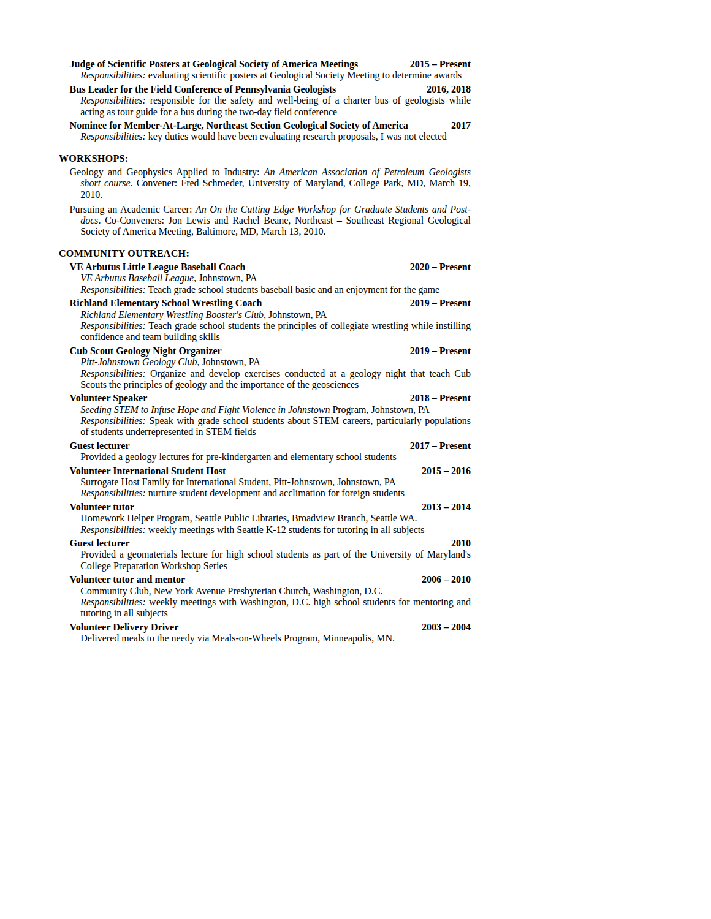Judge of Scientific Posters at Geological Society of America Meetings 2015 – Present
Responsibilities: evaluating scientific posters at Geological Society Meeting to determine awards
Bus Leader for the Field Conference of Pennsylvania Geologists 2016, 2018
Responsibilities: responsible for the safety and well-being of a charter bus of geologists while acting as tour guide for a bus during the two-day field conference
Nominee for Member-At-Large, Northeast Section Geological Society of America 2017
Responsibilities: key duties would have been evaluating research proposals, I was not elected
WORKSHOPS:
Geology and Geophysics Applied to Industry: An American Association of Petroleum Geologists short course. Convener: Fred Schroeder, University of Maryland, College Park, MD, March 19, 2010.
Pursuing an Academic Career: An On the Cutting Edge Workshop for Graduate Students and Post-docs. Co-Conveners: Jon Lewis and Rachel Beane, Northeast – Southeast Regional Geological Society of America Meeting, Baltimore, MD, March 13, 2010.
COMMUNITY OUTREACH:
VE Arbutus Little League Baseball Coach 2020 – Present
VE Arbutus Baseball League, Johnstown, PA
Responsibilities: Teach grade school students baseball basic and an enjoyment for the game
Richland Elementary School Wrestling Coach 2019 – Present
Richland Elementary Wrestling Booster's Club, Johnstown, PA
Responsibilities: Teach grade school students the principles of collegiate wrestling while instilling confidence and team building skills
Cub Scout Geology Night Organizer 2019 – Present
Pitt-Johnstown Geology Club, Johnstown, PA
Responsibilities: Organize and develop exercises conducted at a geology night that teach Cub Scouts the principles of geology and the importance of the geosciences
Volunteer Speaker 2018 – Present
Seeding STEM to Infuse Hope and Fight Violence in Johnstown Program, Johnstown, PA
Responsibilities: Speak with grade school students about STEM careers, particularly populations of students underrepresented in STEM fields
Guest lecturer 2017 – Present
Provided a geology lectures for pre-kindergarten and elementary school students
Volunteer International Student Host 2015 – 2016
Surrogate Host Family for International Student, Pitt-Johnstown, Johnstown, PA
Responsibilities: nurture student development and acclimation for foreign students
Volunteer tutor 2013 – 2014
Homework Helper Program, Seattle Public Libraries, Broadview Branch, Seattle WA.
Responsibilities: weekly meetings with Seattle K-12 students for tutoring in all subjects
Guest lecturer 2010
Provided a geomaterials lecture for high school students as part of the University of Maryland's College Preparation Workshop Series
Volunteer tutor and mentor 2006 – 2010
Community Club, New York Avenue Presbyterian Church, Washington, D.C.
Responsibilities: weekly meetings with Washington, D.C. high school students for mentoring and tutoring in all subjects
Volunteer Delivery Driver 2003 – 2004
Delivered meals to the needy via Meals-on-Wheels Program, Minneapolis, MN.